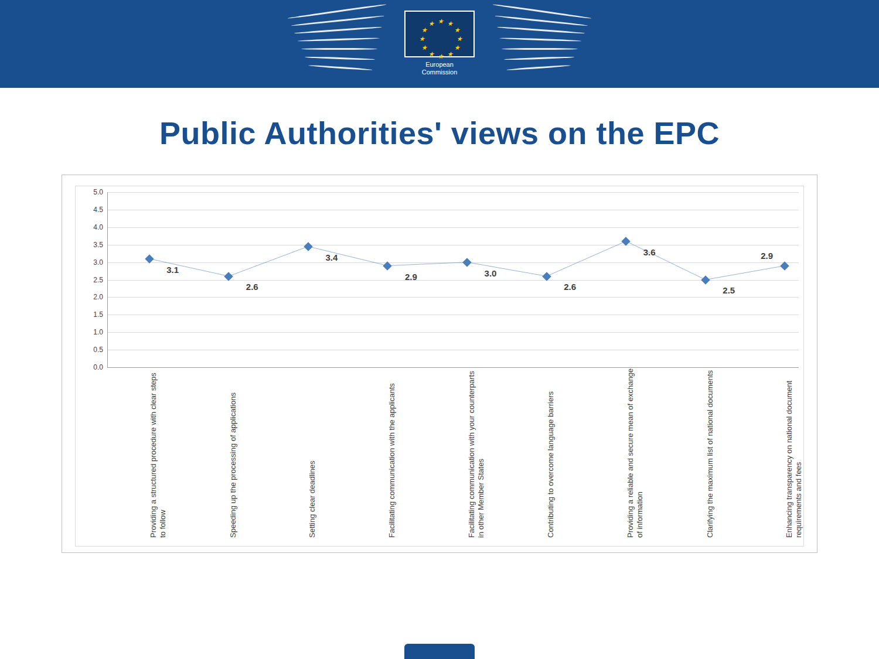European
Commission
Public Authorities' views on the EPC
5.0 4.5 4.0 3.5 3.0 2.5 2.0 1.5 1.0 0.5 0.0
3.1
2.6
3.4
2.9
3.0
2.6
3.6
2.5
2.9
Providing a structured procedure with clear steps to follow
Speeding up the processing of applications
Setting clear deadlines
Facilitating communication with the applicants
Facilitating communication with your counterparts in other Member States
Contributing to overcome language barriers
Providing a reliable and secure mean of exchange of information
Clarifying the maximum list of national documents
Enhancing transparency on national document requirements and fees